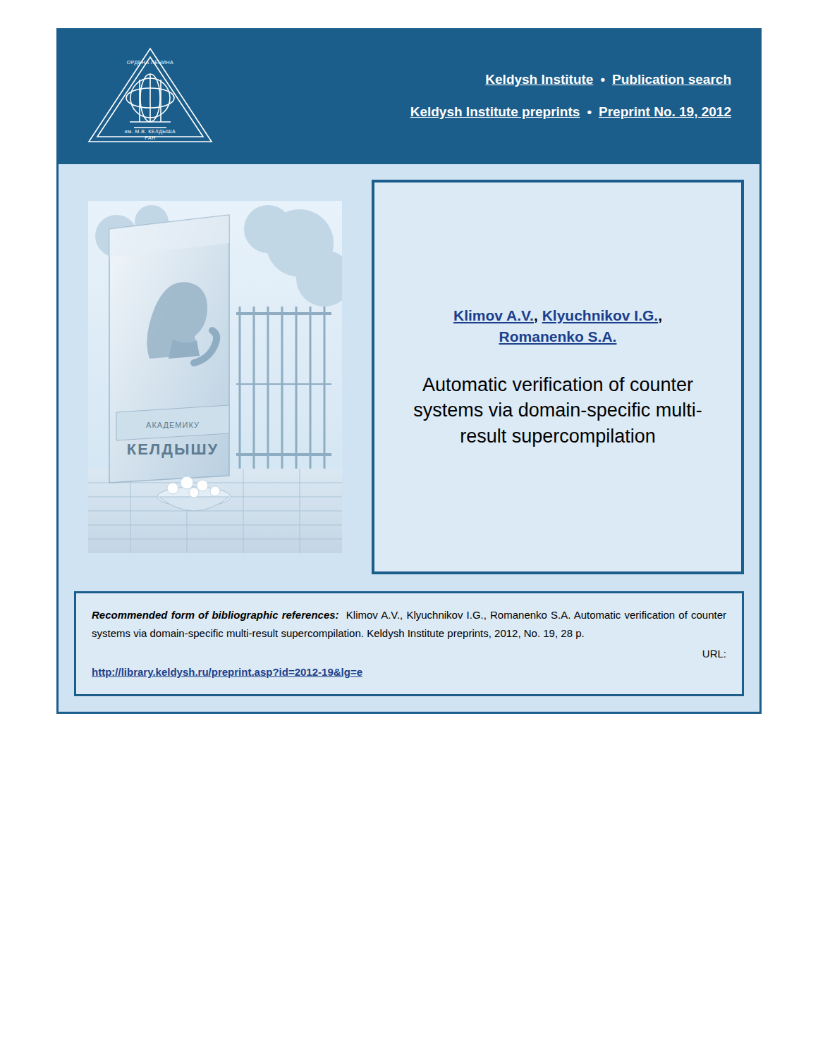ОРДЕНА ЛЕНИНА им. М.В. КЕЛДЫША РАН
Keldysh Institute•Publication search
Keldysh Institute preprints•Preprint No. 19, 2012
АКАДЕМИКУ КЕЛДЫШУ
Klimov A.V., Klyuchnikov I.G.,
Romanenko S.A.
Automatic verification of counter systems via domain-specific multi-result supercompilation
Recommended form of bibliographic references: Klimov A.V., Klyuchnikov I.G., Romanenko S.A. Automatic verification of counter systems via domain-specific multi-result supercompilation. Keldysh Institute preprints, 2012, No. 19, 28 p.
URL:
http://library.keldysh.ru/preprint.asp?id=2012-19&lg=e